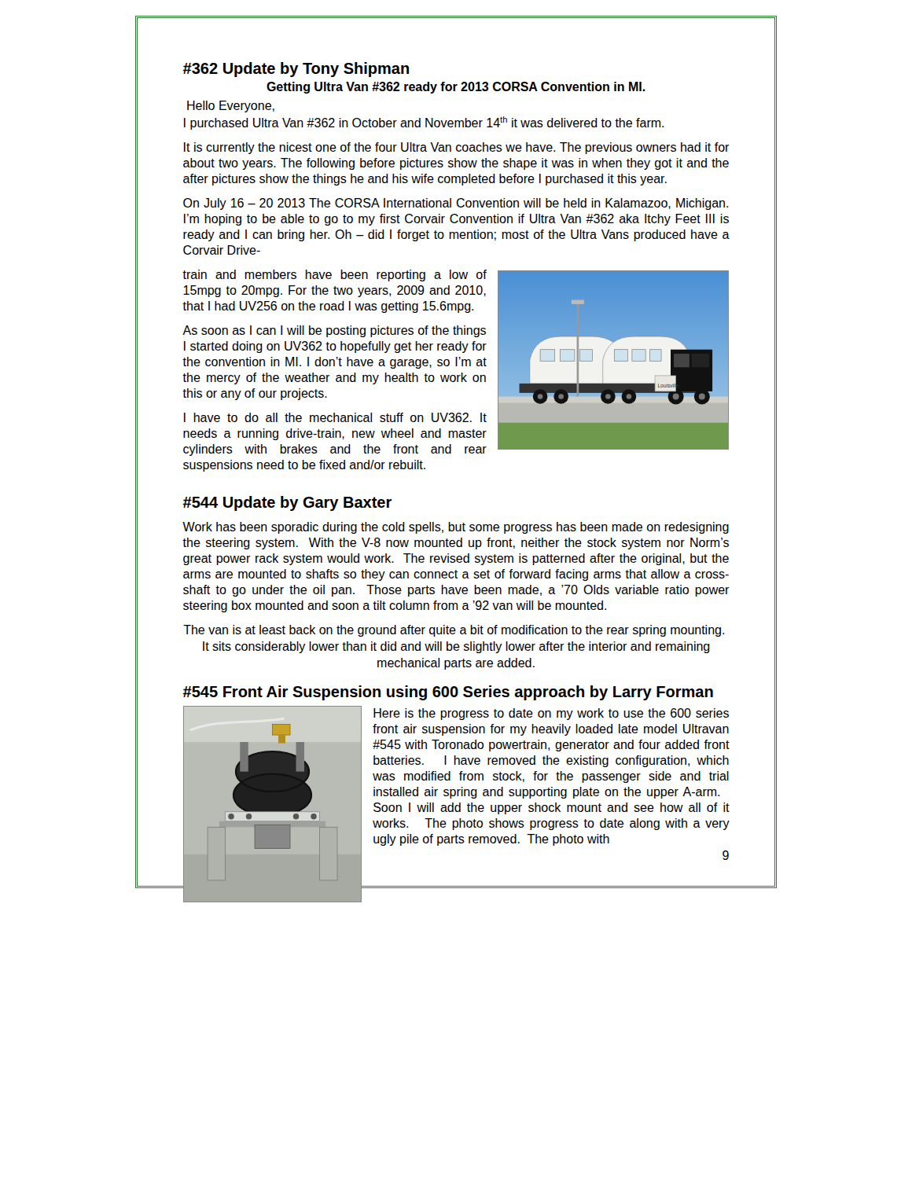#362 Update by Tony Shipman
Getting Ultra Van #362 ready for 2013 CORSA Convention in MI.
Hello Everyone,
I purchased Ultra Van #362 in October and November 14th it was delivered to the farm.
It is currently the nicest one of the four Ultra Van coaches we have. The previous owners had it for about two years. The following before pictures show the shape it was in when they got it and the after pictures show the things he and his wife completed before I purchased it this year.
On July 16 – 20 2013 The CORSA International Convention will be held in Kalamazoo, Michigan. I’m hoping to be able to go to my first Corvair Convention if Ultra Van #362 aka Itchy Feet III is ready and I can bring her. Oh – did I forget to mention; most of the Ultra Vans produced have a Corvair Drive-
train and members have been reporting a low of 15mpg to 20mpg. For the two years, 2009 and 2010, that I had UV256 on the road I was getting 15.6mpg.
As soon as I can I will be posting pictures of the things I started doing on UV362 to hopefully get her ready for the convention in MI. I don’t have a garage, so I’m at the mercy of the weather and my health to work on this or any of our projects.
I have to do all the mechanical stuff on UV362. It needs a running drive-train, new wheel and master cylinders with brakes and the front and rear suspensions need to be fixed and/or rebuilt.
#544 Update by Gary Baxter
Work has been sporadic during the cold spells, but some progress has been made on redesigning the steering system. With the V-8 now mounted up front, neither the stock system nor Norm’s great power rack system would work. The revised system is patterned after the original, but the arms are mounted to shafts so they can connect a set of forward facing arms that allow a cross-shaft to go under the oil pan. Those parts have been made, a ’70 Olds variable ratio power steering box mounted and soon a tilt column from a ’92 van will be mounted.
The van is at least back on the ground after quite a bit of modification to the rear spring mounting. It sits considerably lower than it did and will be slightly lower after the interior and remaining mechanical parts are added.
#545 Front Air Suspension using 600 Series approach by Larry Forman
Here is the progress to date on my work to use the 600 series front air suspension for my heavily loaded late model Ultravan #545 with Toronado powertrain, generator and four added front batteries. I have removed the existing configuration, which was modified from stock, for the passenger side and trial installed air spring and supporting plate on the upper A-arm. Soon I will add the upper shock mount and see how all of it works. The photo shows progress to date along with a very ugly pile of parts removed. The photo with
9